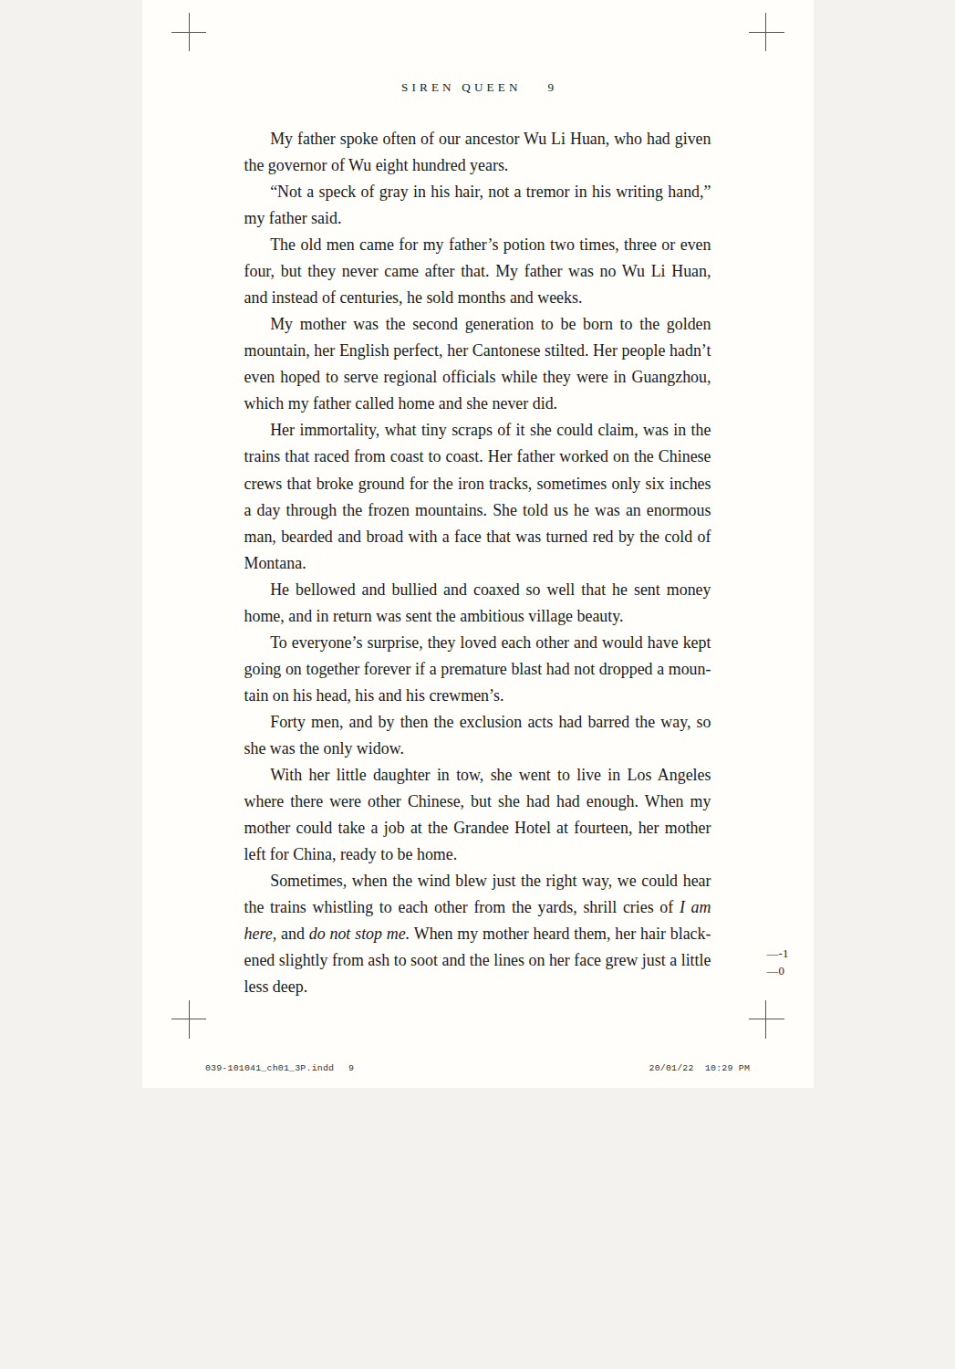Siren Queen9
My father spoke often of our ancestor Wu Li Huan, who had given the governor of Wu eight hundred years.
“Not a speck of gray in his hair, not a tremor in his writing hand,” my father said.
The old men came for my father’s potion two times, three or even four, but they never came after that. My father was no Wu Li Huan, and instead of centuries, he sold months and weeks.
My mother was the second generation to be born to the golden mountain, her English perfect, her Cantonese stilted. Her people hadn’t even hoped to serve regional officials while they were in Guangzhou, which my father called home and she never did.
Her immortality, what tiny scraps of it she could claim, was in the trains that raced from coast to coast. Her father worked on the Chinese crews that broke ground for the iron tracks, sometimes only six inches a day through the frozen mountains. She told us he was an enormous man, bearded and broad with a face that was turned red by the cold of Montana.
He bellowed and bullied and coaxed so well that he sent money home, and in return was sent the ambitious village beauty.
To everyone’s surprise, they loved each other and would have kept going on together forever if a premature blast had not dropped a mountain on his head, his and his crewmen’s.
Forty men, and by then the exclusion acts had barred the way, so she was the only widow.
With her little daughter in tow, she went to live in Los Angeles where there were other Chinese, but she had had enough. When my mother could take a job at the Grandee Hotel at fourteen, her mother left for China, ready to be home.
Sometimes, when the wind blew just the right way, we could hear the trains whistling to each other from the yards, shrill cries of I am here, and do not stop me. When my mother heard them, her hair blackened slightly from ash to soot and the lines on her face grew just a little less deep.
—-1
—0
039-101041_ch01_3P.indd 9
20/01/22 10:29 PM